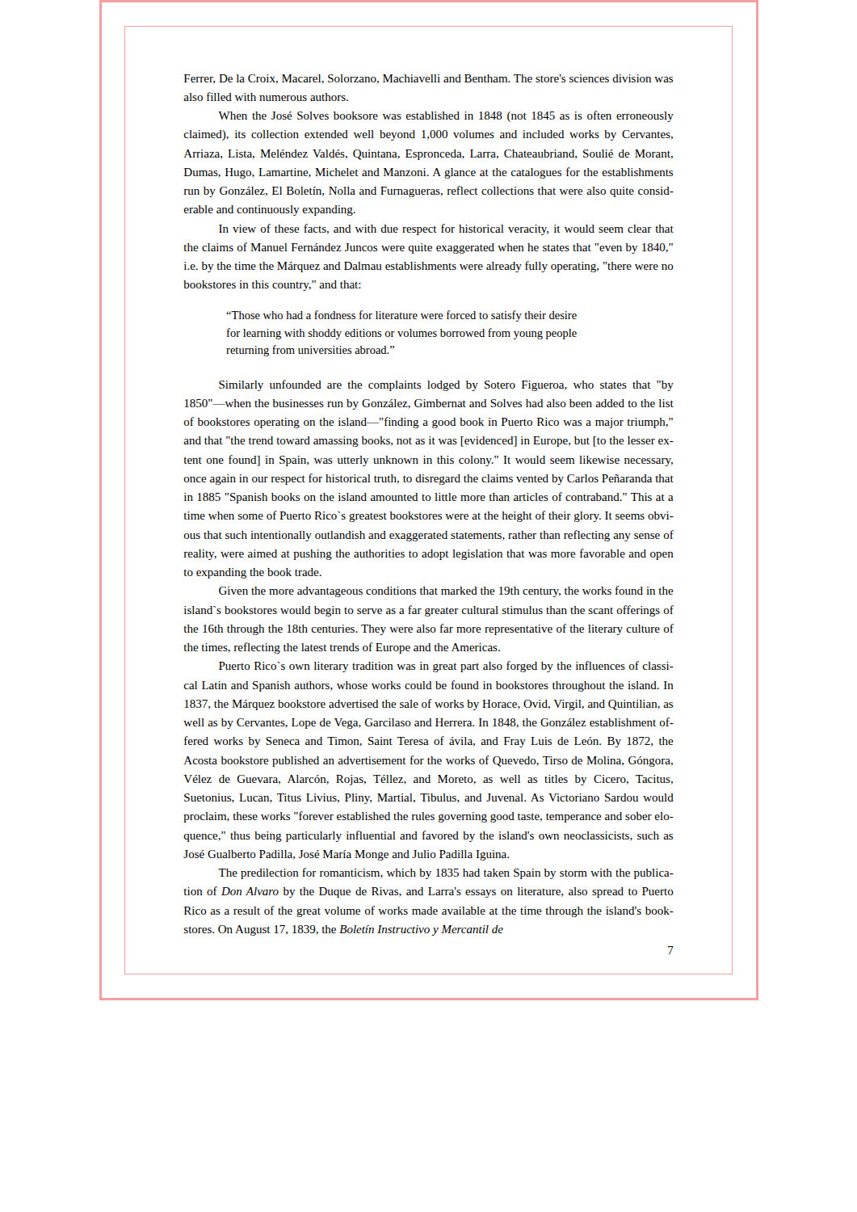Ferrer, De la Croix, Macarel, Solorzano, Machiavelli and Bentham. The store's sciences division was also filled with numerous authors.
When the José Solves booksore was established in 1848 (not 1845 as is often erroneously claimed), its collection extended well beyond 1,000 volumes and included works by Cervantes, Arriaza, Lista, Meléndez Valdés, Quintana, Espronceda, Larra, Chateaubriand, Soulié de Morant, Dumas, Hugo, Lamartine, Michelet and Manzoni. A glance at the catalogues for the establishments run by González, El Boletín, Nolla and Furnagueras, reflect collections that were also quite considerable and continuously expanding.
In view of these facts, and with due respect for historical veracity, it would seem clear that the claims of Manuel Fernández Juncos were quite exaggerated when he states that "even by 1840," i.e. by the time the Márquez and Dalmau establishments were already fully operating, "there were no bookstores in this country," and that:
“Those who had a fondness for literature were forced to satisfy their desire
for learning with shoddy editions or volumes borrowed from young people
returning from universities abroad.”
Similarly unfounded are the complaints lodged by Sotero Figueroa, who states that "by 1850"—when the businesses run by González, Gimbernat and Solves had also been added to the list of bookstores operating on the island—"finding a good book in Puerto Rico was a major triumph," and that "the trend toward amassing books, not as it was [evidenced] in Europe, but [to the lesser extent one found] in Spain, was utterly unknown in this colony." It would seem likewise necessary, once again in our respect for historical truth, to disregard the claims vented by Carlos Peñaranda that in 1885 "Spanish books on the island amounted to little more than articles of contraband." This at a time when some of Puerto Rico`s greatest bookstores were at the height of their glory. It seems obvious that such intentionally outlandish and exaggerated statements, rather than reflecting any sense of reality, were aimed at pushing the authorities to adopt legislation that was more favorable and open to expanding the book trade.
Given the more advantageous conditions that marked the 19th century, the works found in the island`s bookstores would begin to serve as a far greater cultural stimulus than the scant offerings of the 16th through the 18th centuries. They were also far more representative of the literary culture of the times, reflecting the latest trends of Europe and the Americas.
Puerto Rico`s own literary tradition was in great part also forged by the influences of classical Latin and Spanish authors, whose works could be found in bookstores throughout the island. In 1837, the Márquez bookstore advertised the sale of works by Horace, Ovid, Virgil, and Quintilian, as well as by Cervantes, Lope de Vega, Garcilaso and Herrera. In 1848, the González establishment offered works by Seneca and Timon, Saint Teresa of ávila, and Fray Luis de León. By 1872, the Acosta bookstore published an advertisement for the works of Quevedo, Tirso de Molina, Góngora, Vélez de Guevara, Alarcón, Rojas, Téllez, and Moreto, as well as titles by Cicero, Tacitus, Suetonius, Lucan, Titus Livius, Pliny, Martial, Tibulus, and Juvenal. As Victoriano Sardou would proclaim, these works "forever established the rules governing good taste, temperance and sober eloquence," thus being particularly influential and favored by the island's own neoclassicists, such as José Gualberto Padilla, José María Monge and Julio Padilla Iguina.
The predilection for romanticism, which by 1835 had taken Spain by storm with the publication of Don Alvaro by the Duque de Rivas, and Larra's essays on literature, also spread to Puerto Rico as a result of the great volume of works made available at the time through the island's bookstores. On August 17, 1839, the Boletín Instructivo y Mercantil de
7